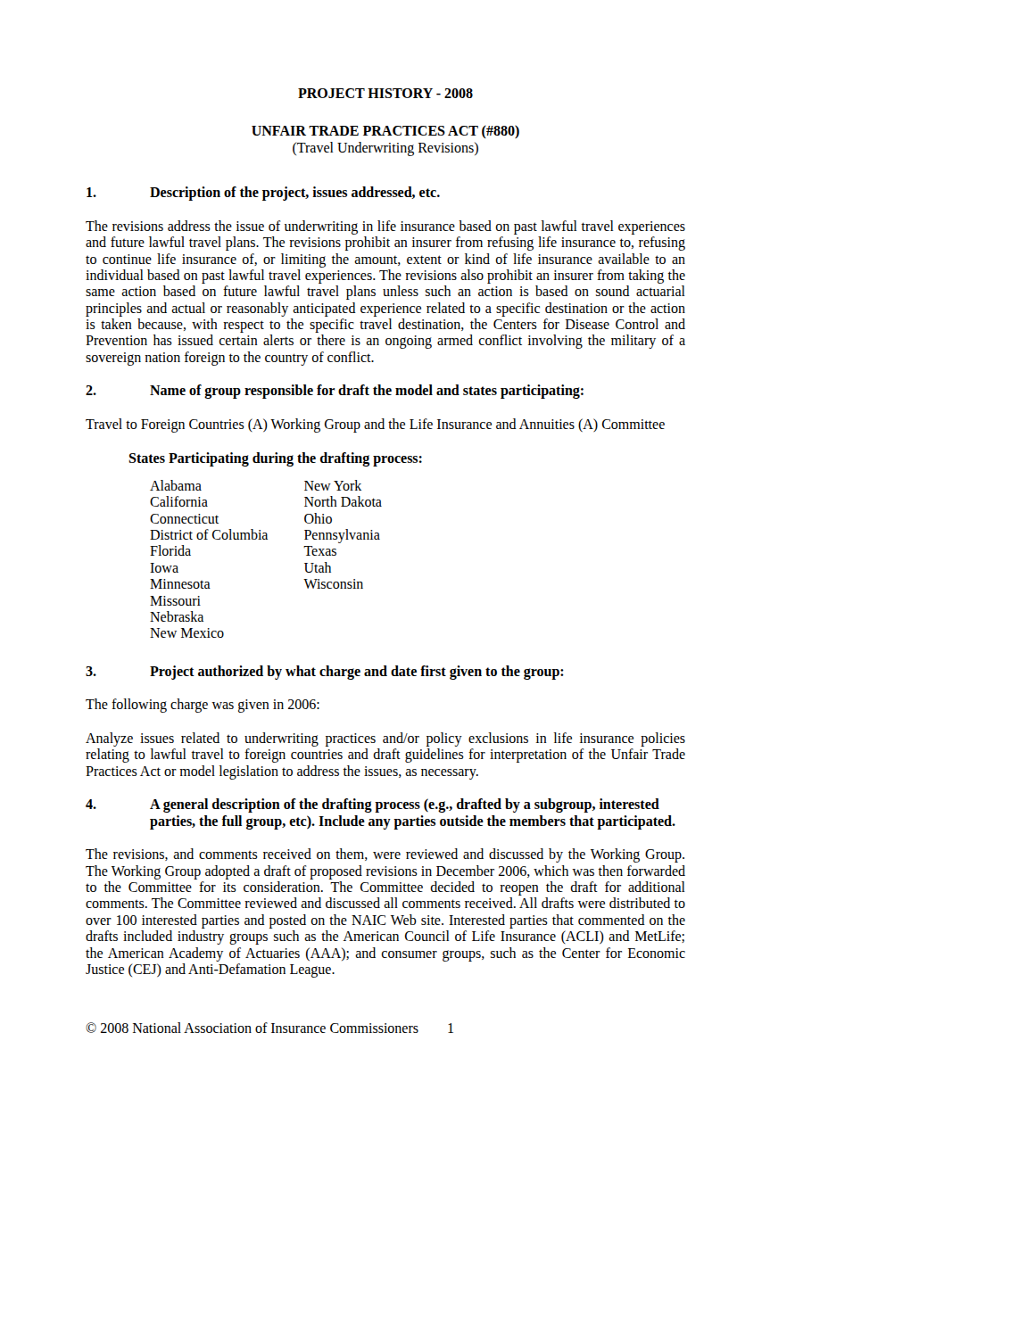Project History - 2008
Unfair Trade Practices Act (#880)
(Travel Underwriting Revisions)
1. Description of the project, issues addressed, etc.
The revisions address the issue of underwriting in life insurance based on past lawful travel experiences and future lawful travel plans. The revisions prohibit an insurer from refusing life insurance to, refusing to continue life insurance of, or limiting the amount, extent or kind of life insurance available to an individual based on past lawful travel experiences. The revisions also prohibit an insurer from taking the same action based on future lawful travel plans unless such an action is based on sound actuarial principles and actual or reasonably anticipated experience related to a specific destination or the action is taken because, with respect to the specific travel destination, the Centers for Disease Control and Prevention has issued certain alerts or there is an ongoing armed conflict involving the military of a sovereign nation foreign to the country of conflict.
2. Name of group responsible for draft the model and states participating:
Travel to Foreign Countries (A) Working Group and the Life Insurance and Annuities (A) Committee
States Participating during the drafting process:
| Alabama | New York |
| California | North Dakota |
| Connecticut | Ohio |
| District of Columbia | Pennsylvania |
| Florida | Texas |
| Iowa | Utah |
| Minnesota | Wisconsin |
| Missouri | |
| Nebraska | |
| New Mexico | |
3. Project authorized by what charge and date first given to the group:
The following charge was given in 2006:
Analyze issues related to underwriting practices and/or policy exclusions in life insurance policies relating to lawful travel to foreign countries and draft guidelines for interpretation of the Unfair Trade Practices Act or model legislation to address the issues, as necessary.
4. A general description of the drafting process (e.g., drafted by a subgroup, interested parties, the full group, etc). Include any parties outside the members that participated.
The revisions, and comments received on them, were reviewed and discussed by the Working Group. The Working Group adopted a draft of proposed revisions in December 2006, which was then forwarded to the Committee for its consideration. The Committee decided to reopen the draft for additional comments. The Committee reviewed and discussed all comments received. All drafts were distributed to over 100 interested parties and posted on the NAIC Web site. Interested parties that commented on the drafts included industry groups such as the American Council of Life Insurance (ACLI) and MetLife; the American Academy of Actuaries (AAA); and consumer groups, such as the Center for Economic Justice (CEJ) and Anti-Defamation League.
© 2008 National Association of Insurance Commissioners1